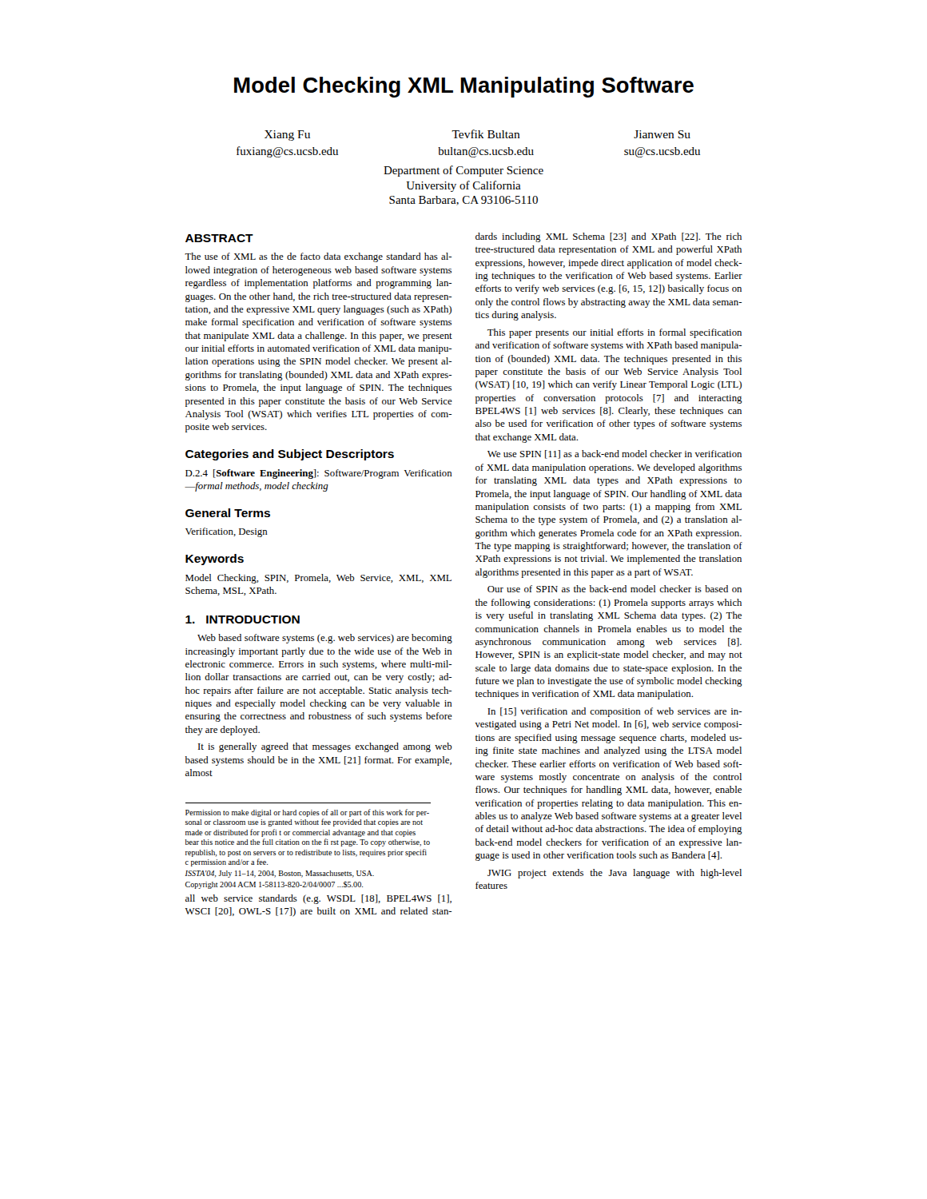Model Checking XML Manipulating Software
| Xiang Fu | Tevfik Bultan | Jianwen Su |
| fuxiang@cs.ucsb.edu | bultan@cs.ucsb.edu | su@cs.ucsb.edu |
Department of Computer Science
University of California
Santa Barbara, CA 93106-5110
ABSTRACT
The use of XML as the de facto data exchange standard has allowed integration of heterogeneous web based software systems regardless of implementation platforms and programming languages. On the other hand, the rich tree-structured data representation, and the expressive XML query languages (such as XPath) make formal specification and verification of software systems that manipulate XML data a challenge. In this paper, we present our initial efforts in automated verification of XML data manipulation operations using the SPIN model checker. We present algorithms for translating (bounded) XML data and XPath expressions to Promela, the input language of SPIN. The techniques presented in this paper constitute the basis of our Web Service Analysis Tool (WSAT) which verifies LTL properties of composite web services.
Categories and Subject Descriptors
D.2.4 [Software Engineering]: Software/Program Verification—formal methods, model checking
General Terms
Verification, Design
Keywords
Model Checking, SPIN, Promela, Web Service, XML, XML Schema, MSL, XPath.
1. INTRODUCTION
Web based software systems (e.g. web services) are becoming increasingly important partly due to the wide use of the Web in electronic commerce. Errors in such systems, where multi-million dollar transactions are carried out, can be very costly; ad-hoc repairs after failure are not acceptable. Static analysis techniques and especially model checking can be very valuable in ensuring the correctness and robustness of such systems before they are deployed.
It is generally agreed that messages exchanged among web based systems should be in the XML [21] format. For example, almost
Permission to make digital or hard copies of all or part of this work for personal or classroom use is granted without fee provided that copies are not made or distributed for profi t or commercial advantage and that copies bear this notice and the full citation on the fi rst page. To copy otherwise, to republish, to post on servers or to redistribute to lists, requires prior specifi c permission and/or a fee.
ISSTA'04, July 11–14, 2004, Boston, Massachusetts, USA.
Copyright 2004 ACM 1-58113-820-2/04/0007 ...$5.00.
all web service standards (e.g. WSDL [18], BPEL4WS [1], WSCI [20], OWL-S [17]) are built on XML and related standards including XML Schema [23] and XPath [22]. The rich tree-structured data representation of XML and powerful XPath expressions, however, impede direct application of model checking techniques to the verification of Web based systems. Earlier efforts to verify web services (e.g. [6, 15, 12]) basically focus on only the control flows by abstracting away the XML data semantics during analysis.
This paper presents our initial efforts in formal specification and verification of software systems with XPath based manipulation of (bounded) XML data. The techniques presented in this paper constitute the basis of our Web Service Analysis Tool (WSAT) [10, 19] which can verify Linear Temporal Logic (LTL) properties of conversation protocols [7] and interacting BPEL4WS [1] web services [8]. Clearly, these techniques can also be used for verification of other types of software systems that exchange XML data.
We use SPIN [11] as a back-end model checker in verification of XML data manipulation operations. We developed algorithms for translating XML data types and XPath expressions to Promela, the input language of SPIN. Our handling of XML data manipulation consists of two parts: (1) a mapping from XML Schema to the type system of Promela, and (2) a translation algorithm which generates Promela code for an XPath expression. The type mapping is straightforward; however, the translation of XPath expressions is not trivial. We implemented the translation algorithms presented in this paper as a part of WSAT.
Our use of SPIN as the back-end model checker is based on the following considerations: (1) Promela supports arrays which is very useful in translating XML Schema data types. (2) The communication channels in Promela enables us to model the asynchronous communication among web services [8]. However, SPIN is an explicit-state model checker, and may not scale to large data domains due to state-space explosion. In the future we plan to investigate the use of symbolic model checking techniques in verification of XML data manipulation.
In [15] verification and composition of web services are investigated using a Petri Net model. In [6], web service compositions are specified using message sequence charts, modeled using finite state machines and analyzed using the LTSA model checker. These earlier efforts on verification of Web based software systems mostly concentrate on analysis of the control flows. Our techniques for handling XML data, however, enable verification of properties relating to data manipulation. This enables us to analyze Web based software systems at a greater level of detail without ad-hoc data abstractions. The idea of employing back-end model checkers for verification of an expressive language is used in other verification tools such as Bandera [4].
JWIG project extends the Java language with high-level features